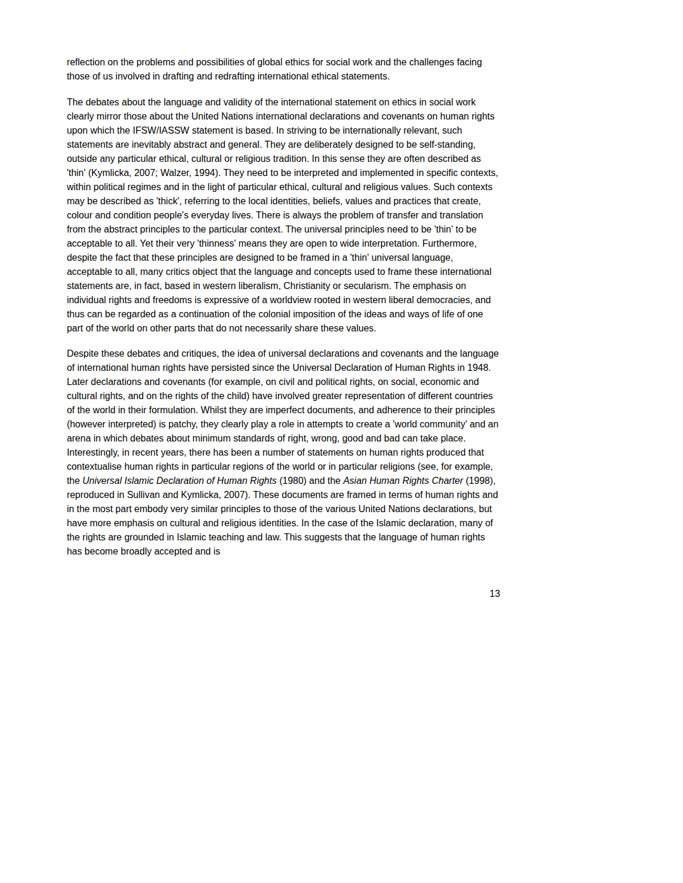reflection on the problems and possibilities of global ethics for social work and the challenges facing those of us involved in drafting and redrafting international ethical statements.
The debates about the language and validity of the international statement on ethics in social work clearly mirror those about the United Nations international declarations and covenants on human rights upon which the IFSW/IASSW statement is based. In striving to be internationally relevant, such statements are inevitably abstract and general. They are deliberately designed to be self-standing, outside any particular ethical, cultural or religious tradition. In this sense they are often described as 'thin' (Kymlicka, 2007; Walzer, 1994). They need to be interpreted and implemented in specific contexts, within political regimes and in the light of particular ethical, cultural and religious values. Such contexts may be described as 'thick', referring to the local identities, beliefs, values and practices that create, colour and condition people's everyday lives. There is always the problem of transfer and translation from the abstract principles to the particular context. The universal principles need to be 'thin' to be acceptable to all. Yet their very 'thinness' means they are open to wide interpretation. Furthermore, despite the fact that these principles are designed to be framed in a 'thin' universal language, acceptable to all, many critics object that the language and concepts used to frame these international statements are, in fact, based in western liberalism, Christianity or secularism. The emphasis on individual rights and freedoms is expressive of a worldview rooted in western liberal democracies, and thus can be regarded as a continuation of the colonial imposition of the ideas and ways of life of one part of the world on other parts that do not necessarily share these values.
Despite these debates and critiques, the idea of universal declarations and covenants and the language of international human rights have persisted since the Universal Declaration of Human Rights in 1948. Later declarations and covenants (for example, on civil and political rights, on social, economic and cultural rights, and on the rights of the child) have involved greater representation of different countries of the world in their formulation. Whilst they are imperfect documents, and adherence to their principles (however interpreted) is patchy, they clearly play a role in attempts to create a 'world community' and an arena in which debates about minimum standards of right, wrong, good and bad can take place. Interestingly, in recent years, there has been a number of statements on human rights produced that contextualise human rights in particular regions of the world or in particular religions (see, for example, the Universal Islamic Declaration of Human Rights (1980) and the Asian Human Rights Charter (1998), reproduced in Sullivan and Kymlicka, 2007). These documents are framed in terms of human rights and in the most part embody very similar principles to those of the various United Nations declarations, but have more emphasis on cultural and religious identities. In the case of the Islamic declaration, many of the rights are grounded in Islamic teaching and law. This suggests that the language of human rights has become broadly accepted and is
13